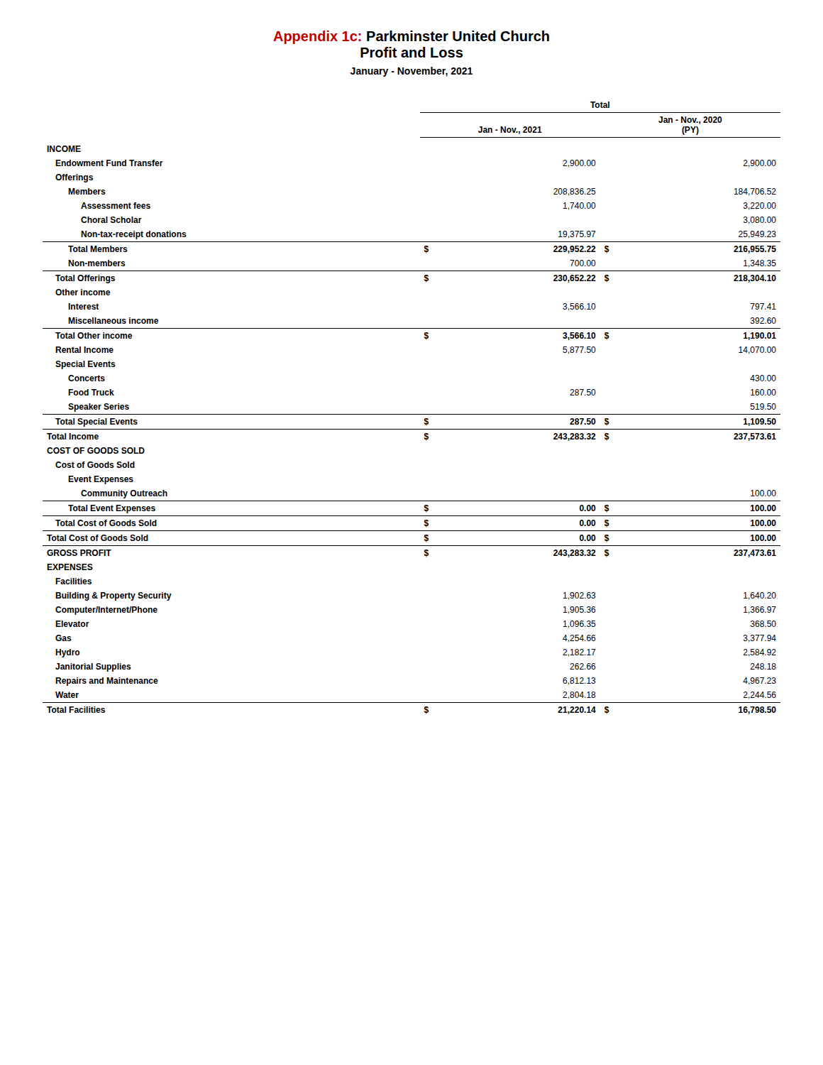Appendix 1c: Parkminster United Church
Profit and Loss
January - November, 2021
| | Total |
| | Jan - Nov., 2021 | Jan - Nov., 2020 (PY) |
| INCOME | | | | |
| Endowment Fund Transfer | | 2,900.00 | | 2,900.00 |
| Offerings | | | | |
| Members | | 208,836.25 | | 184,706.52 |
| Assessment fees | | 1,740.00 | | 3,220.00 |
| Choral Scholar | | | | 3,080.00 |
| Non-tax-receipt donations | | 19,375.97 | | 25,949.23 |
| Total Members | $ | 229,952.22 | $ | 216,955.75 |
| Non-members | | 700.00 | | 1,348.35 |
| Total Offerings | $ | 230,652.22 | $ | 218,304.10 |
| Other income | | | | |
| Interest | | 3,566.10 | | 797.41 |
| Miscellaneous income | | | | 392.60 |
| Total Other income | $ | 3,566.10 | $ | 1,190.01 |
| Rental Income | | 5,877.50 | | 14,070.00 |
| Special Events | | | | |
| Concerts | | | | 430.00 |
| Food Truck | | 287.50 | | 160.00 |
| Speaker Series | | | | 519.50 |
| Total Special Events | $ | 287.50 | $ | 1,109.50 |
| Total Income | $ | 243,283.32 | $ | 237,573.61 |
| COST OF GOODS SOLD | | | | |
| Cost of Goods Sold | | | | |
| Event Expenses | | | | |
| Community Outreach | | | | 100.00 |
| Total Event Expenses | $ | 0.00 | $ | 100.00 |
| Total Cost of Goods Sold | $ | 0.00 | $ | 100.00 |
| Total Cost of Goods Sold | $ | 0.00 | $ | 100.00 |
| GROSS PROFIT | $ | 243,283.32 | $ | 237,473.61 |
| EXPENSES | | | | |
| Facilities | | | | |
| Building & Property Security | | 1,902.63 | | 1,640.20 |
| Computer/Internet/Phone | | 1,905.36 | | 1,366.97 |
| Elevator | | 1,096.35 | | 368.50 |
| Gas | | 4,254.66 | | 3,377.94 |
| Hydro | | 2,182.17 | | 2,584.92 |
| Janitorial Supplies | | 262.66 | | 248.18 |
| Repairs and Maintenance | | 6,812.13 | | 4,967.23 |
| Water | | 2,804.18 | | 2,244.56 |
| Total Facilities | $ | 21,220.14 | $ | 16,798.50 |